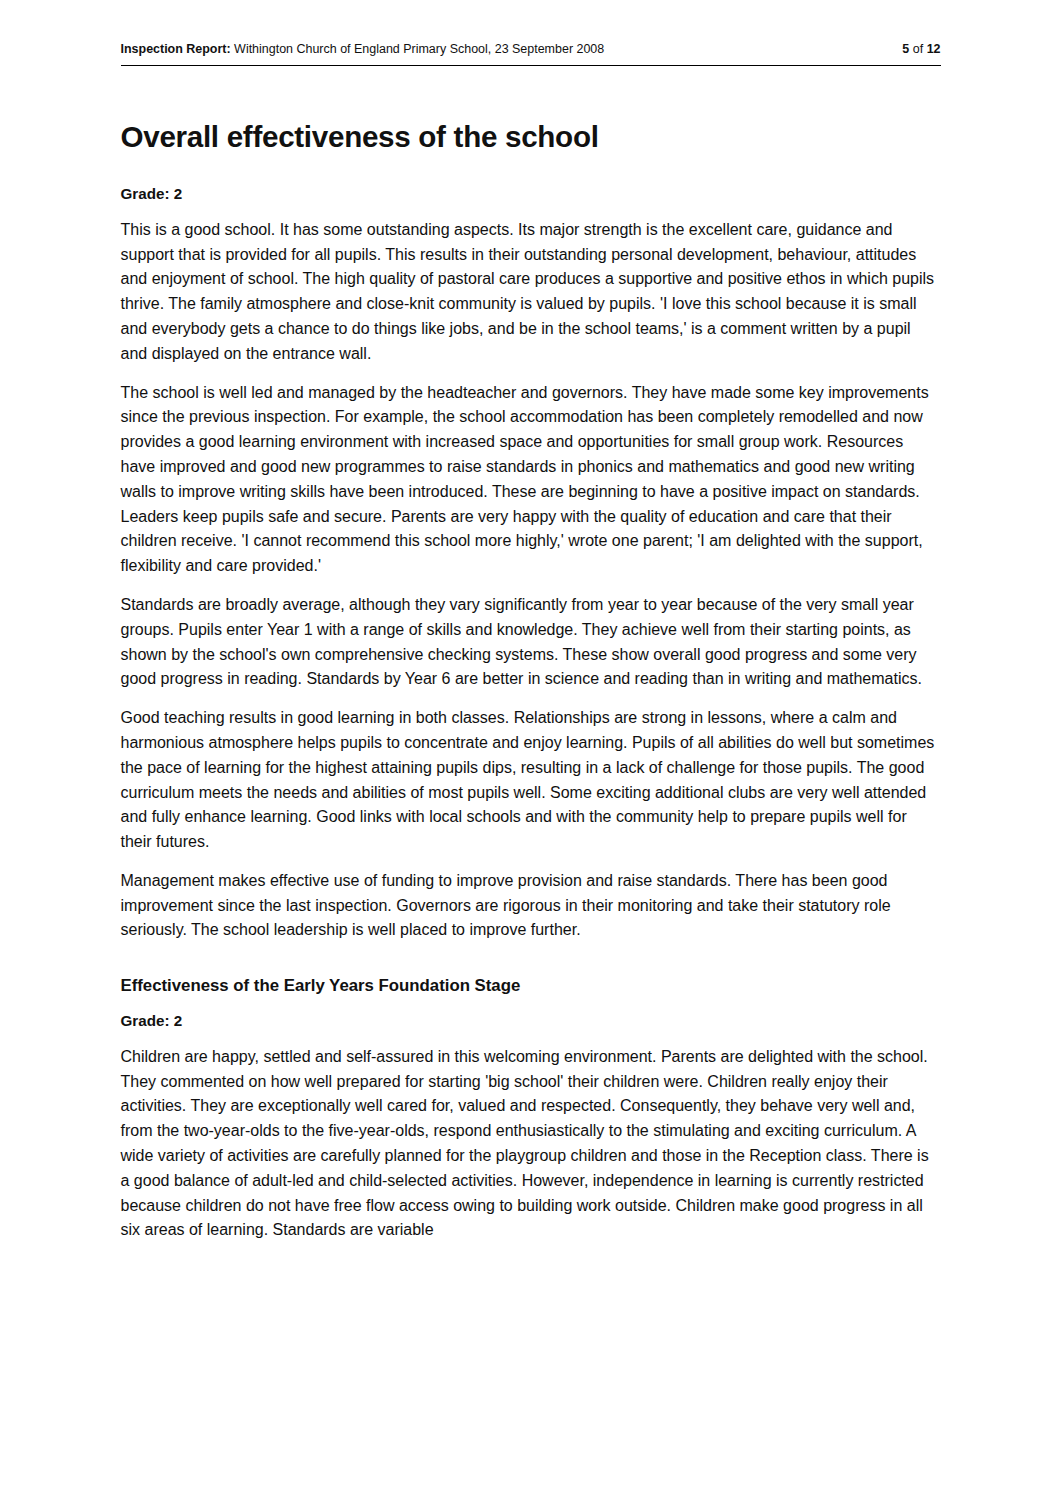Inspection Report: Withington Church of England Primary School, 23 September 2008
5 of 12
Overall effectiveness of the school
Grade: 2
This is a good school. It has some outstanding aspects. Its major strength is the excellent care, guidance and support that is provided for all pupils. This results in their outstanding personal development, behaviour, attitudes and enjoyment of school. The high quality of pastoral care produces a supportive and positive ethos in which pupils thrive. The family atmosphere and close-knit community is valued by pupils. 'I love this school because it is small and everybody gets a chance to do things like jobs, and be in the school teams,' is a comment written by a pupil and displayed on the entrance wall.
The school is well led and managed by the headteacher and governors. They have made some key improvements since the previous inspection. For example, the school accommodation has been completely remodelled and now provides a good learning environment with increased space and opportunities for small group work. Resources have improved and good new programmes to raise standards in phonics and mathematics and good new writing walls to improve writing skills have been introduced. These are beginning to have a positive impact on standards. Leaders keep pupils safe and secure. Parents are very happy with the quality of education and care that their children receive. 'I cannot recommend this school more highly,' wrote one parent; 'I am delighted with the support, flexibility and care provided.'
Standards are broadly average, although they vary significantly from year to year because of the very small year groups. Pupils enter Year 1 with a range of skills and knowledge. They achieve well from their starting points, as shown by the school's own comprehensive checking systems. These show overall good progress and some very good progress in reading. Standards by Year 6 are better in science and reading than in writing and mathematics.
Good teaching results in good learning in both classes. Relationships are strong in lessons, where a calm and harmonious atmosphere helps pupils to concentrate and enjoy learning. Pupils of all abilities do well but sometimes the pace of learning for the highest attaining pupils dips, resulting in a lack of challenge for those pupils. The good curriculum meets the needs and abilities of most pupils well. Some exciting additional clubs are very well attended and fully enhance learning. Good links with local schools and with the community help to prepare pupils well for their futures.
Management makes effective use of funding to improve provision and raise standards. There has been good improvement since the last inspection. Governors are rigorous in their monitoring and take their statutory role seriously. The school leadership is well placed to improve further.
Effectiveness of the Early Years Foundation Stage
Grade: 2
Children are happy, settled and self-assured in this welcoming environment. Parents are delighted with the school. They commented on how well prepared for starting 'big school' their children were. Children really enjoy their activities. They are exceptionally well cared for, valued and respected. Consequently, they behave very well and, from the two-year-olds to the five-year-olds, respond enthusiastically to the stimulating and exciting curriculum. A wide variety of activities are carefully planned for the playgroup children and those in the Reception class. There is a good balance of adult-led and child-selected activities. However, independence in learning is currently restricted because children do not have free flow access owing to building work outside. Children make good progress in all six areas of learning. Standards are variable